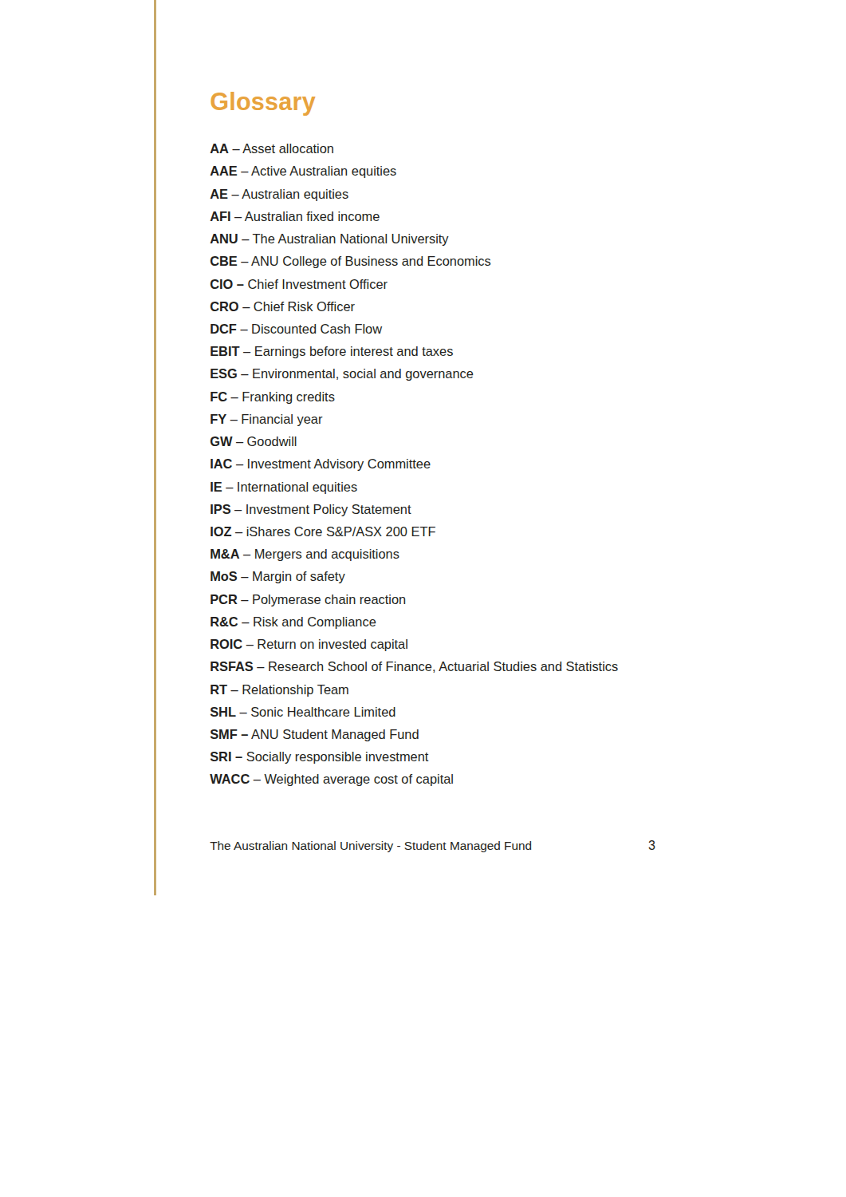Glossary
AA – Asset allocation
AAE – Active Australian equities
AE – Australian equities
AFI – Australian fixed income
ANU – The Australian National University
CBE – ANU College of Business and Economics
CIO – Chief Investment Officer
CRO – Chief Risk Officer
DCF – Discounted Cash Flow
EBIT – Earnings before interest and taxes
ESG – Environmental, social and governance
FC – Franking credits
FY – Financial year
GW – Goodwill
IAC – Investment Advisory Committee
IE – International equities
IPS – Investment Policy Statement
IOZ – iShares Core S&P/ASX 200 ETF
M&A – Mergers and acquisitions
MoS – Margin of safety
PCR – Polymerase chain reaction
R&C – Risk and Compliance
ROIC – Return on invested capital
RSFAS – Research School of Finance, Actuarial Studies and Statistics
RT – Relationship Team
SHL – Sonic Healthcare Limited
SMF – ANU Student Managed Fund
SRI – Socially responsible investment
WACC – Weighted average cost of capital
The Australian National University - Student Managed Fund 3